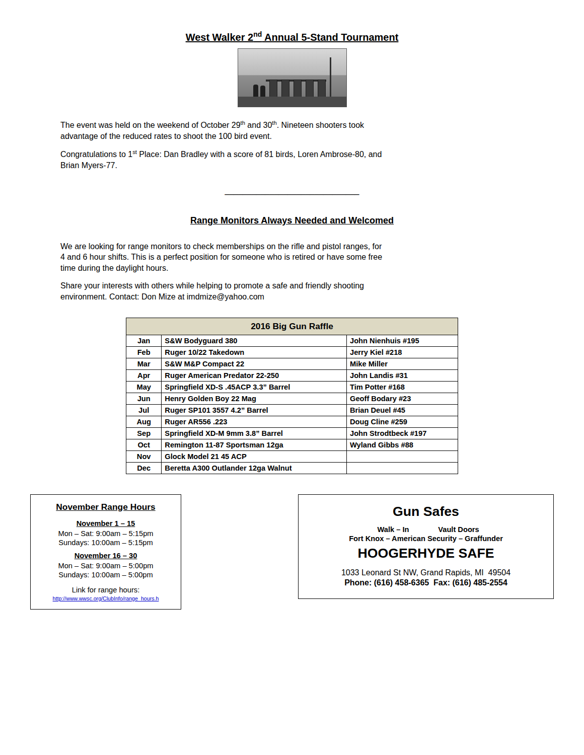West Walker 2nd Annual 5-Stand Tournament
The event was held on the weekend of October 29th and 30th. Nineteen shooters took advantage of the reduced rates to shoot the 100 bird event.
Congratulations to 1st Place: Dan Bradley with a score of 81 birds, Loren Ambrose-80, and Brian Myers-77.
______________________________
Range Monitors Always Needed and Welcomed
We are looking for range monitors to check memberships on the rifle and pistol ranges, for 4 and 6 hour shifts. This is a perfect position for someone who is retired or have some free time during the daylight hours.
Share your interests with others while helping to promote a safe and friendly shooting environment. Contact: Don Mize at imdmize@yahoo.com
2016 Big Gun Raffle
| Jan | S&W Bodyguard 380 | John Nienhuis #195 |
| Feb | Ruger 10/22 Takedown | Jerry Kiel #218 |
| Mar | S&W M&P Compact 22 | Mike Miller |
| Apr | Ruger American Predator 22-250 | John Landis #31 |
| May | Springfield XD-S .45ACP 3.3” Barrel | Tim Potter #168 |
| Jun | Henry Golden Boy 22 Mag | Geoff Bodary #23 |
| Jul | Ruger SP101 3557 4.2” Barrel | Brian Deuel #45 |
| Aug | Ruger AR556 .223 | Doug Cline #259 |
| Sep | Springfield XD-M 9mm 3.8” Barrel | John Strodtbeck #197 |
| Oct | Remington 11-87 Sportsman 12ga | Wyland Gibbs #88 |
| Nov | Glock Model 21 45 ACP | |
| Dec | Beretta A300 Outlander 12ga Walnut | |
November Range Hours
November 1 – 15
Mon – Sat: 9:00am – 5:15pm
Sundays: 10:00am – 5:15pm
November 16 – 30
Mon – Sat: 9:00am – 5:00pm
Sundays: 10:00am – 5:00pm
Link for range hours:
http://www.wwsc.org/ClubInfo/range_hours.h
Gun Safes
Walk – In Vault Doors
Fort Knox – American Security – Graffunder
HOOGERHYDE SAFE
1033 Leonard St NW, Grand Rapids, MI 49504
Phone: (616) 458-6365 Fax: (616) 485-2554